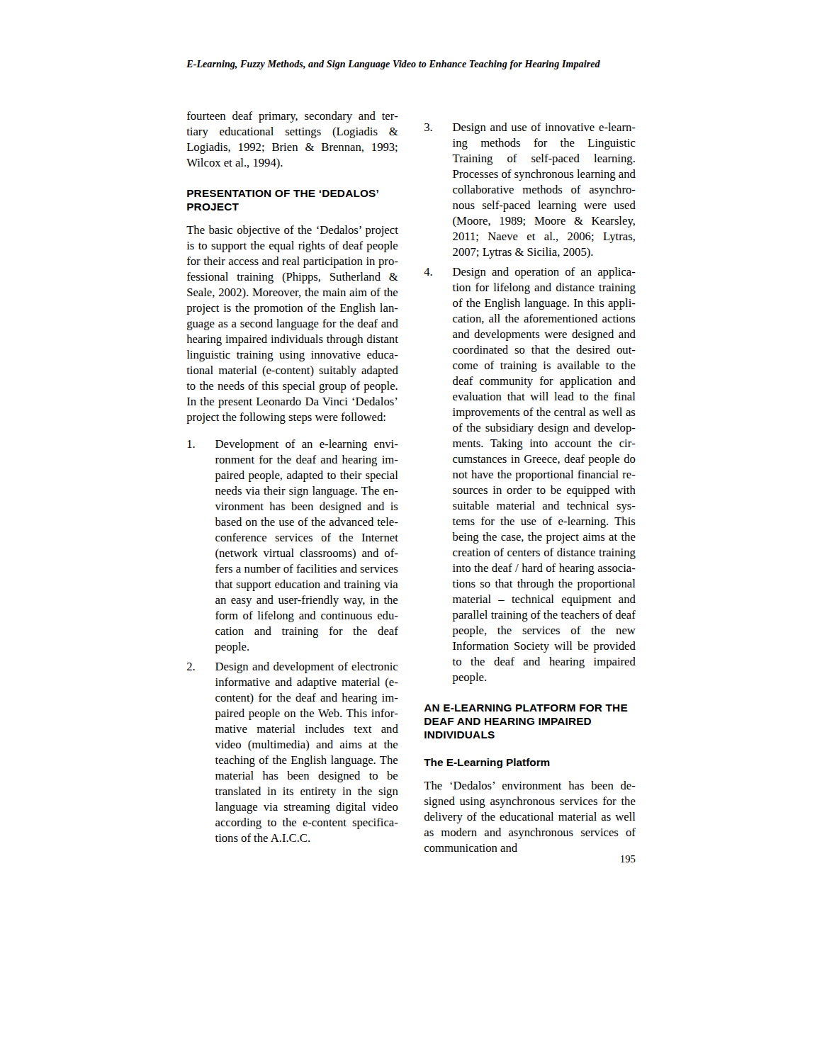E-Learning, Fuzzy Methods, and Sign Language Video to Enhance Teaching for Hearing Impaired
fourteen deaf primary, secondary and tertiary educational settings (Logiadis & Logiadis, 1992; Brien & Brennan, 1993; Wilcox et al., 1994).
PRESENTATION OF THE ‘DEDALOS’ PROJECT
The basic objective of the ‘Dedalos’ project is to support the equal rights of deaf people for their access and real participation in professional training (Phipps, Sutherland & Seale, 2002). Moreover, the main aim of the project is the promotion of the English language as a second language for the deaf and hearing impaired individuals through distant linguistic training using innovative educational material (e-content) suitably adapted to the needs of this special group of people. In the present Leonardo Da Vinci ‘Dedalos’ project the following steps were followed:
Development of an e-learning environment for the deaf and hearing impaired people, adapted to their special needs via their sign language. The environment has been designed and is based on the use of the advanced teleconference services of the Internet (network virtual classrooms) and offers a number of facilities and services that support education and training via an easy and user-friendly way, in the form of lifelong and continuous education and training for the deaf people.
Design and development of electronic informative and adaptive material (e-content) for the deaf and hearing impaired people on the Web. This informative material includes text and video (multimedia) and aims at the teaching of the English language. The material has been designed to be translated in its entirety in the sign language via streaming digital video according to the e-content specifications of the A.I.C.C.
Design and use of innovative e-learning methods for the Linguistic Training of self-paced learning. Processes of synchronous learning and collaborative methods of asynchronous self-paced learning were used (Moore, 1989; Moore & Kearsley, 2011; Naeve et al., 2006; Lytras, 2007; Lytras & Sicilia, 2005).
Design and operation of an application for lifelong and distance training of the English language. In this application, all the aforementioned actions and developments were designed and coordinated so that the desired outcome of training is available to the deaf community for application and evaluation that will lead to the final improvements of the central as well as of the subsidiary design and developments. Taking into account the circumstances in Greece, deaf people do not have the proportional financial resources in order to be equipped with suitable material and technical systems for the use of e-learning. This being the case, the project aims at the creation of centers of distance training into the deaf / hard of hearing associations so that through the proportional material – technical equipment and parallel training of the teachers of deaf people, the services of the new Information Society will be provided to the deaf and hearing impaired people.
AN E-LEARNING PLATFORM FOR THE DEAF AND HEARING IMPAIRED INDIVIDUALS
The E-Learning Platform
The ‘Dedalos’ environment has been designed using asynchronous services for the delivery of the educational material as well as modern and asynchronous services of communication and
195